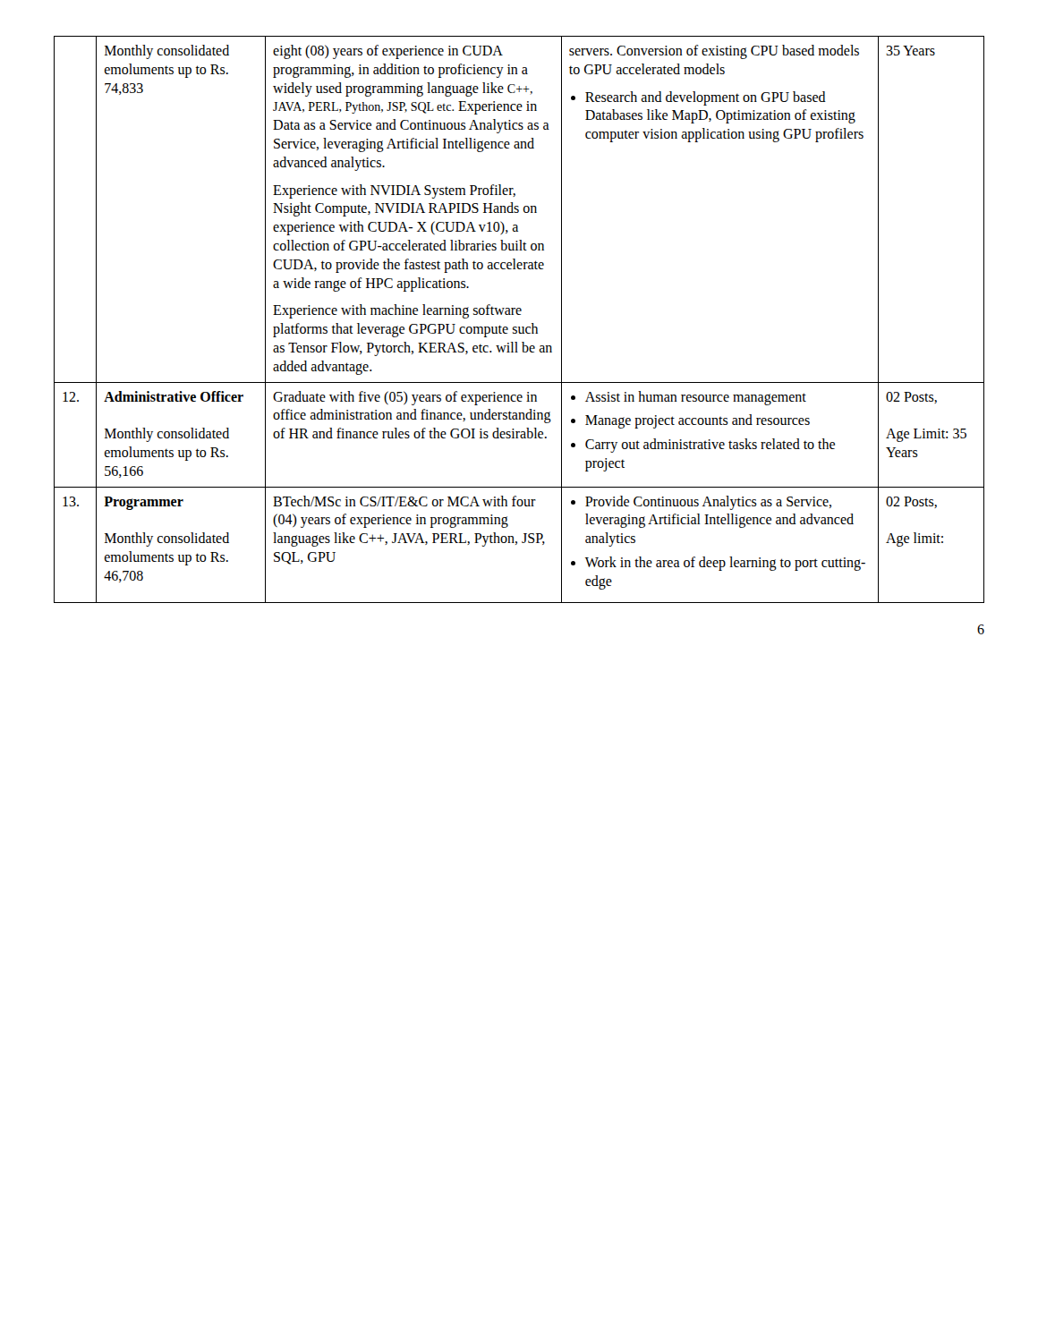| | Monthly consolidated emoluments up to Rs. 74,833 | eight (08) years of experience in CUDA programming, in addition to proficiency in a widely used programming language like C++, JAVA, PERL, Python, JSP, SQL etc. Experience in Data as a Service and Continuous Analytics as a Service, leveraging Artificial Intelligence and advanced analytics. Experience with NVIDIA System Profiler, Nsight Compute, NVIDIA RAPIDS Hands on experience with CUDA- X (CUDA v10), a collection of GPU-accelerated libraries built on CUDA, to provide the fastest path to accelerate a wide range of HPC applications. Experience with machine learning software platforms that leverage GPGPU compute such as Tensor Flow, Pytorch, KERAS, etc. will be an added advantage. | servers. Conversion of existing CPU based models to GPU accelerated models Research and development on GPU based Databases like MapD, Optimization of existing computer vision application using GPU profilers | 35 Years |
| 12. | Administrative Officer Monthly consolidated emoluments up to Rs. 56,166 | Graduate with five (05) years of experience in office administration and finance, understanding of HR and finance rules of the GOI is desirable. | Assist in human resource management Manage project accounts and resources Carry out administrative tasks related to the project | 02 Posts, Age Limit: 35 Years |
| 13. | Programmer Monthly consolidated emoluments up to Rs. 46,708 | BTech/MSc in CS/IT/E&C or MCA with four (04) years of experience in programming languages like C++, JAVA, PERL, Python, JSP, SQL, GPU | Provide Continuous Analytics as a Service, leveraging Artificial Intelligence and advanced analytics Work in the area of deep learning to port cutting-edge | 02 Posts, Age limit: |
6